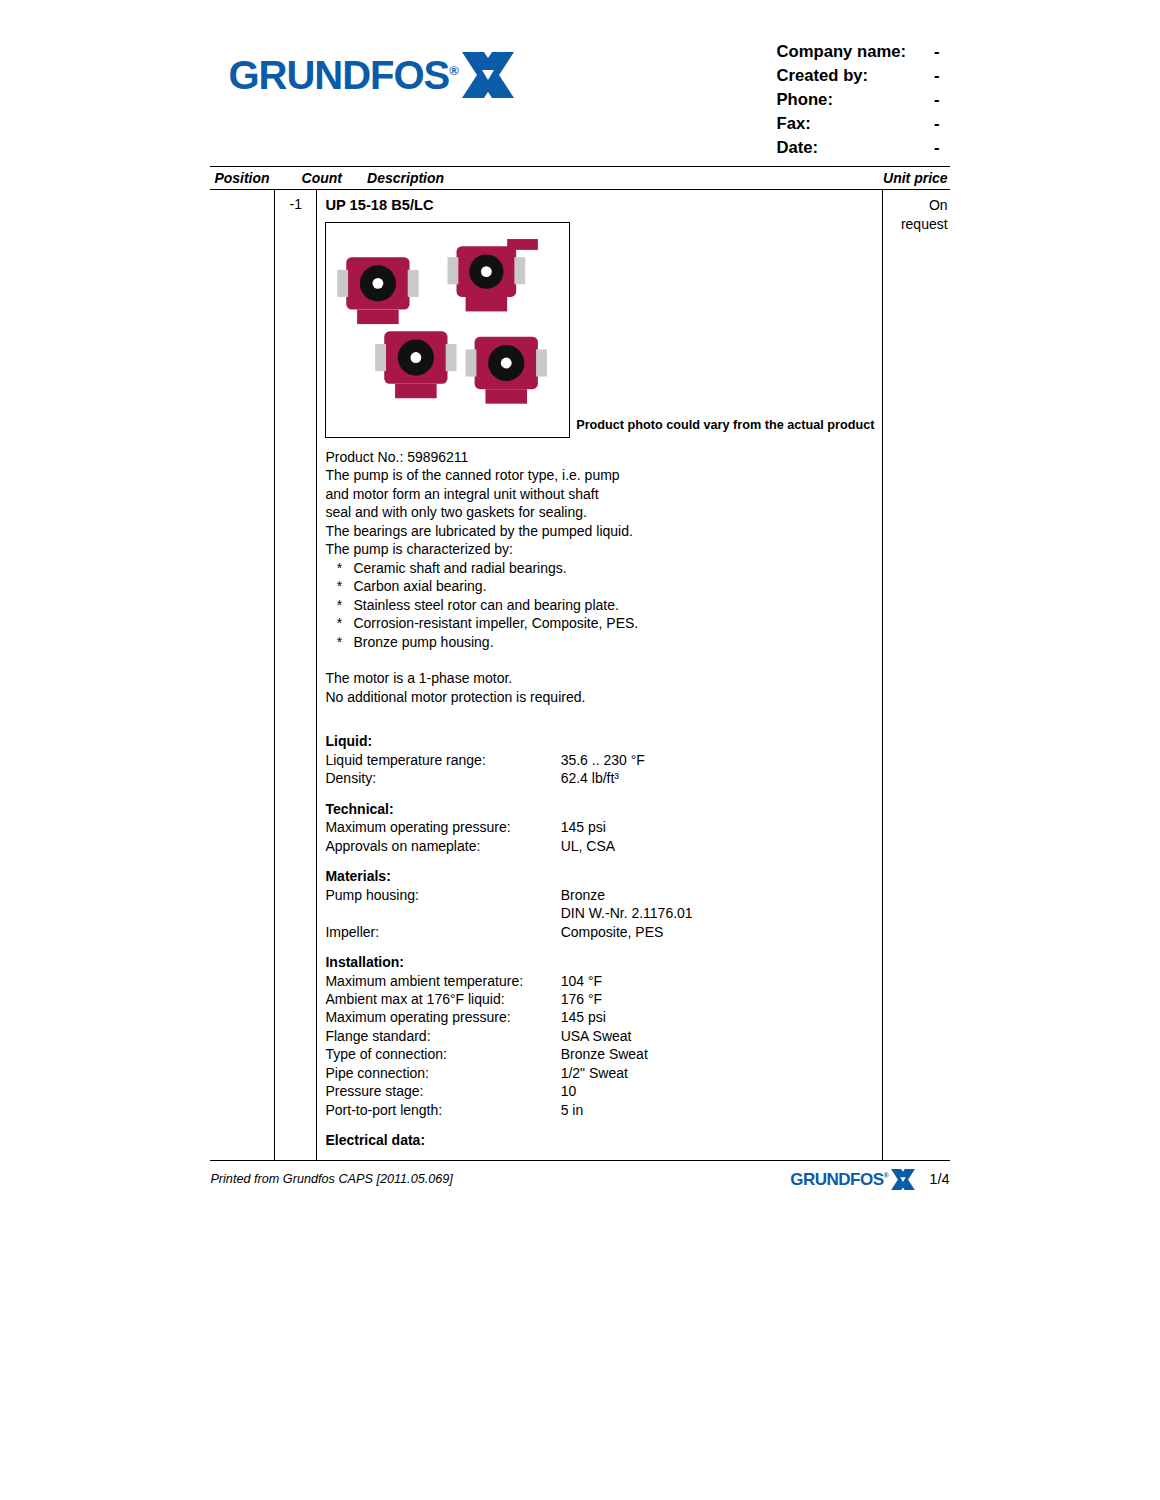GRUNDFOS®
| Company name: | - |
| Created by: | - |
| Phone: | - |
| Fax: | - |
| Date: | - |
Position
Count
Description
Unit price
-1
UP 15-18 B5/LC
Product photo could vary from the actual product
Product No.: 59896211
The pump is of the canned rotor type, i.e. pump
and motor form an integral unit without shaft
seal and with only two gaskets for sealing.
The bearings are lubricated by the pumped liquid.
The pump is characterized by:
*Ceramic shaft and radial bearings.
*Carbon axial bearing.
*Stainless steel rotor can and bearing plate.
*Corrosion-resistant impeller, Composite, PES.
*Bronze pump housing.
The motor is a 1-phase motor.
No additional motor protection is required.
Liquid:
| Liquid temperature range: | 35.6 .. 230 °F |
| Density: | 62.4 lb/ft³ |
Technical:
| Maximum operating pressure: | 145 psi |
| Approvals on nameplate: | UL, CSA |
Materials:
| Pump housing: | Bronze |
| | DIN W.-Nr. 2.1176.01 |
| Impeller: | Composite, PES |
Installation:
| Maximum ambient temperature: | 104 °F |
| Ambient max at 176°F liquid: | 176 °F |
| Maximum operating pressure: | 145 psi |
| Flange standard: | USA Sweat |
| Type of connection: | Bronze Sweat |
| Pipe connection: | 1/2" Sweat |
| Pressure stage: | 10 |
| Port-to-port length: | 5 in |
Electrical data:
On
request
Printed from Grundfos CAPS [2011.05.069]
GRUNDFOS®
1/4